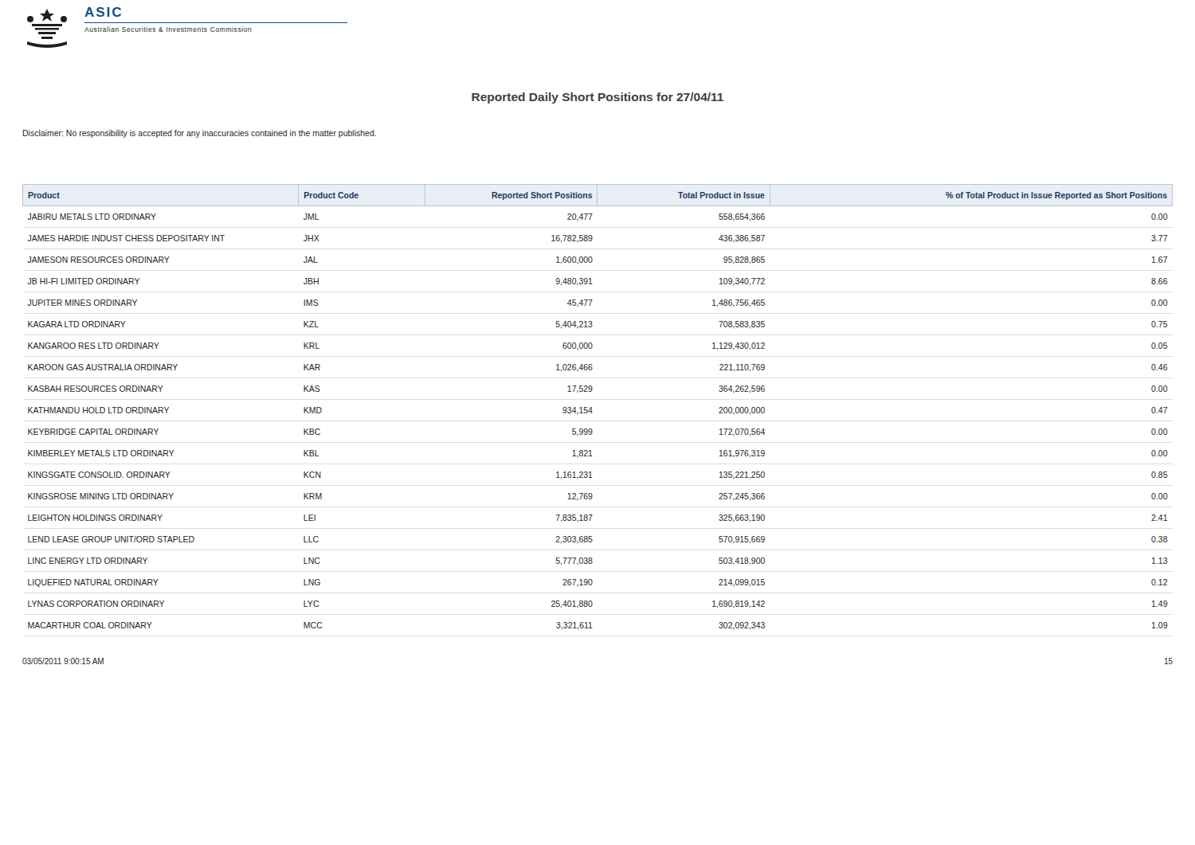ASIC
Australian Securities & Investments Commission
Reported Daily Short Positions for 27/04/11
Disclaimer: No responsibility is accepted for any inaccuracies contained in the matter published.
| Product | Product Code | Reported Short Positions | Total Product in Issue | % of Total Product in Issue Reported as Short Positions |
| --- | --- | --- | --- | --- |
| JABIRU METALS LTD ORDINARY | JML | 20,477 | 558,654,366 | 0.00 |
| JAMES HARDIE INDUST CHESS DEPOSITARY INT | JHX | 16,782,589 | 436,386,587 | 3.77 |
| JAMESON RESOURCES ORDINARY | JAL | 1,600,000 | 95,828,865 | 1.67 |
| JB HI-FI LIMITED ORDINARY | JBH | 9,480,391 | 109,340,772 | 8.66 |
| JUPITER MINES ORDINARY | IMS | 45,477 | 1,486,756,465 | 0.00 |
| KAGARA LTD ORDINARY | KZL | 5,404,213 | 708,583,835 | 0.75 |
| KANGAROO RES LTD ORDINARY | KRL | 600,000 | 1,129,430,012 | 0.05 |
| KAROON GAS AUSTRALIA ORDINARY | KAR | 1,026,466 | 221,110,769 | 0.46 |
| KASBAH RESOURCES ORDINARY | KAS | 17,529 | 364,262,596 | 0.00 |
| KATHMANDU HOLD LTD ORDINARY | KMD | 934,154 | 200,000,000 | 0.47 |
| KEYBRIDGE CAPITAL ORDINARY | KBC | 5,999 | 172,070,564 | 0.00 |
| KIMBERLEY METALS LTD ORDINARY | KBL | 1,821 | 161,976,319 | 0.00 |
| KINGSGATE CONSOLID. ORDINARY | KCN | 1,161,231 | 135,221,250 | 0.85 |
| KINGSROSE MINING LTD ORDINARY | KRM | 12,769 | 257,245,366 | 0.00 |
| LEIGHTON HOLDINGS ORDINARY | LEI | 7,835,187 | 325,663,190 | 2.41 |
| LEND LEASE GROUP UNIT/ORD STAPLED | LLC | 2,303,685 | 570,915,669 | 0.38 |
| LINC ENERGY LTD ORDINARY | LNC | 5,777,038 | 503,418,900 | 1.13 |
| LIQUEFIED NATURAL ORDINARY | LNG | 267,190 | 214,099,015 | 0.12 |
| LYNAS CORPORATION ORDINARY | LYC | 25,401,880 | 1,690,819,142 | 1.49 |
| MACARTHUR COAL ORDINARY | MCC | 3,321,611 | 302,092,343 | 1.09 |
03/05/2011 9:00:15 AM 15